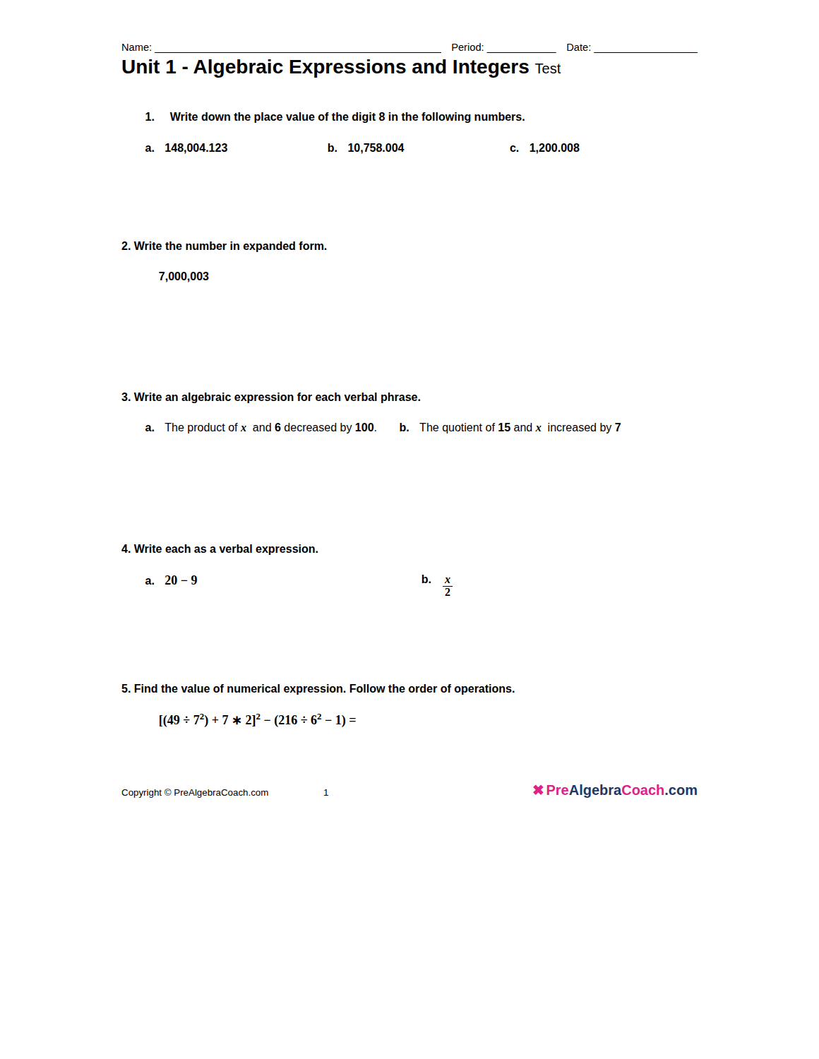Name: ______________________________________________________ Period: ____________ Date: __________________
Unit 1 - Algebraic Expressions and Integers Test
1. Write down the place value of the digit 8 in the following numbers.
a. 148,004.123
b. 10,758.004
c. 1,200.008
2. Write the number in expanded form.
7,000,003
3. Write an algebraic expression for each verbal phrase.
a. The product of x and 6 decreased by 100.
b. The quotient of 15 and x increased by 7
4. Write each as a verbal expression.
a. 20 − 9
b. x 2
5. Find the value of numerical expression. Follow the order of operations.
[(49 ÷ 72) + 7 ∗ 2]2 − (216 ÷ 62 − 1) =
Copyright © PreAlgebraCoach.com
1
✖Pre Algebra Coach.com